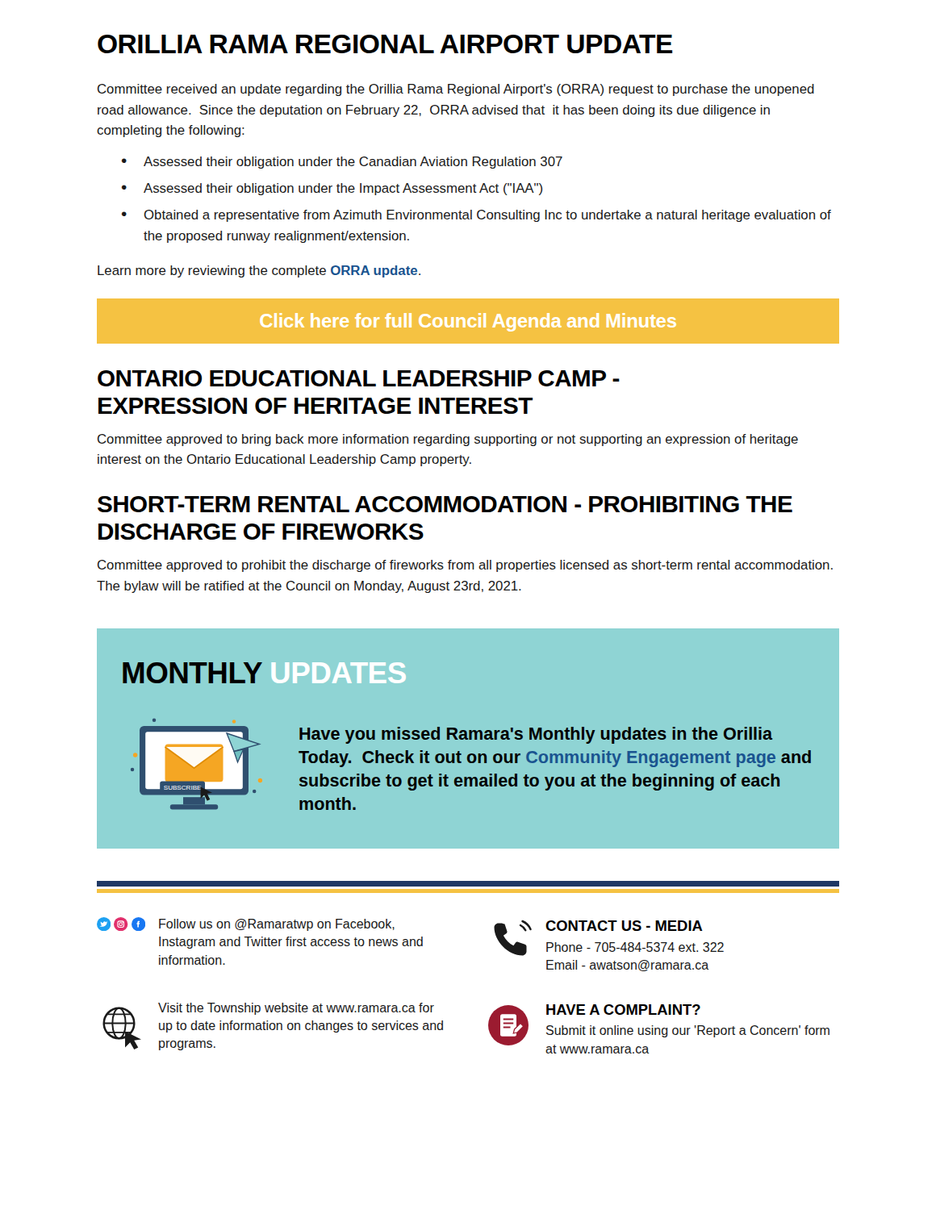ORILLIA RAMA REGIONAL AIRPORT UPDATE
Committee received an update regarding the Orillia Rama Regional Airport's (ORRA) request to purchase the unopened road allowance. Since the deputation on February 22, ORRA advised that it has been doing its due diligence in completing the following:
Assessed their obligation under the Canadian Aviation Regulation 307
Assessed their obligation under the Impact Assessment Act ("IAA")
Obtained a representative from Azimuth Environmental Consulting Inc to undertake a natural heritage evaluation of the proposed runway realignment/extension.
Learn more by reviewing the complete ORRA update.
Click here for full Council Agenda and Minutes
ONTARIO EDUCATIONAL LEADERSHIP CAMP -
EXPRESSION OF HERITAGE INTEREST
Committee approved to bring back more information regarding supporting or not supporting an expression of heritage interest on the Ontario Educational Leadership Camp property.
SHORT-TERM RENTAL ACCOMMODATION - PROHIBITING THE DISCHARGE OF FIREWORKS
Committee approved to prohibit the discharge of fireworks from all properties licensed as short-term rental accommodation. The bylaw will be ratified at the Council on Monday, August 23rd, 2021.
MONTHLY UPDATES
SUBSCRIBE
Have you missed Ramara's Monthly updates in the Orillia Today. Check it out on our Community Engagement page and subscribe to get it emailed to you at the beginning of each month.
Follow us on @Ramaratwp on Facebook, Instagram and Twitter first access to news and information.
CONTACT US - MEDIA Phone - 705-484-5374 ext. 322
Email - awatson@ramara.ca
Visit the Township website at www.ramara.ca for up to date information on changes to services and programs.
HAVE A COMPLAINT? Submit it online using our 'Report a Concern' form at www.ramara.ca